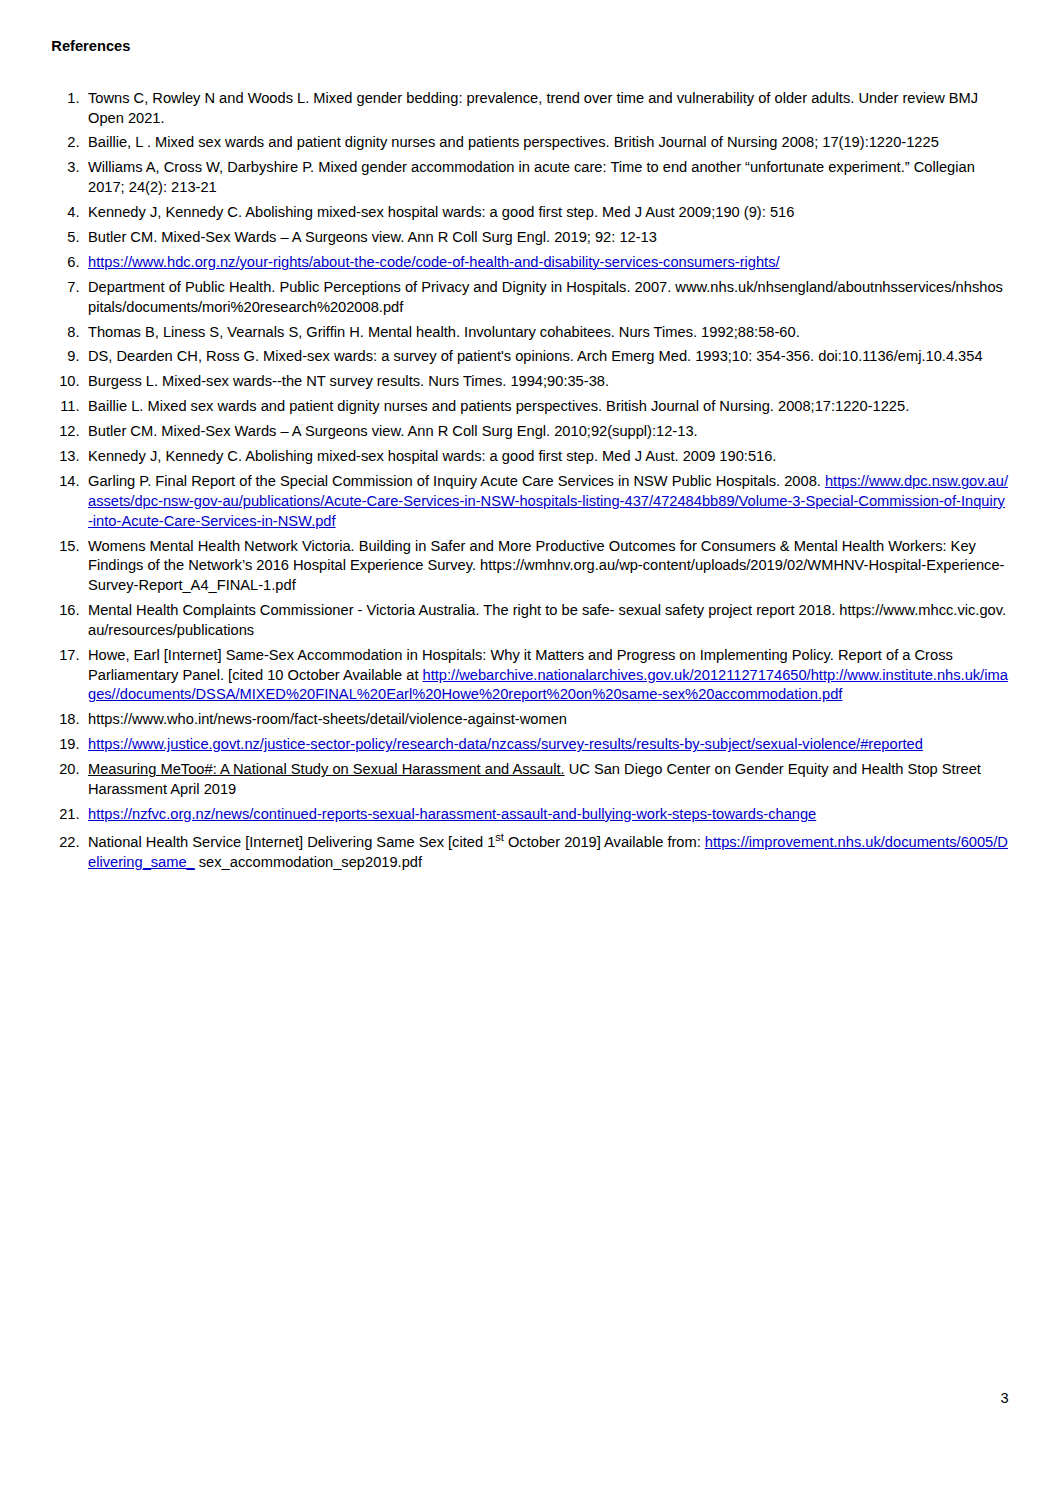References
Towns C, Rowley N and Woods L. Mixed gender bedding: prevalence, trend over time and vulnerability of older adults. Under review BMJ Open 2021.
Baillie, L . Mixed sex wards and patient dignity nurses and patients perspectives. British Journal of Nursing 2008; 17(19):1220-1225
Williams A, Cross W, Darbyshire P. Mixed gender accommodation in acute care: Time to end another “unfortunate experiment.” Collegian 2017; 24(2): 213-21
Kennedy J, Kennedy C. Abolishing mixed-sex hospital wards: a good first step. Med J Aust 2009;190 (9): 516
Butler CM. Mixed-Sex Wards – A Surgeons view. Ann R Coll Surg Engl. 2019; 92: 12-13
https://www.hdc.org.nz/your-rights/about-the-code/code-of-health-and-disability-services-consumers-rights/
Department of Public Health. Public Perceptions of Privacy and Dignity in Hospitals. 2007. www.nhs.uk/nhsengland/aboutnhsservices/nhshospitals/documents/mori%20research%202008.pdf
Thomas B, Liness S, Vearnals S, Griffin H. Mental health. Involuntary cohabitees. Nurs Times. 1992;88:58-60.
DS, Dearden CH, Ross G. Mixed-sex wards: a survey of patient's opinions. Arch Emerg Med. 1993;10: 354-356. doi:10.1136/emj.10.4.354
Burgess L. Mixed-sex wards--the NT survey results. Nurs Times. 1994;90:35-38.
Baillie L. Mixed sex wards and patient dignity nurses and patients perspectives. British Journal of Nursing. 2008;17:1220-1225.
Butler CM. Mixed-Sex Wards – A Surgeons view. Ann R Coll Surg Engl. 2010;92(suppl):12-13.
Kennedy J, Kennedy C. Abolishing mixed-sex hospital wards: a good first step. Med J Aust. 2009 190:516.
Garling P. Final Report of the Special Commission of Inquiry Acute Care Services in NSW Public Hospitals. 2008. https://www.dpc.nsw.gov.au/assets/dpc-nsw-gov-au/publications/Acute-Care-Services-in-NSW-hospitals-listing-437/472484bb89/Volume-3-Special-Commission-of-Inquiry-into-Acute-Care-Services-in-NSW.pdf
Womens Mental Health Network Victoria. Building in Safer and More Productive Outcomes for Consumers & Mental Health Workers: Key Findings of the Network’s 2016 Hospital Experience Survey. https://wmhnv.org.au/wp-content/uploads/2019/02/WMHNV-Hospital-Experience-Survey-Report_A4_FINAL-1.pdf
Mental Health Complaints Commissioner - Victoria Australia. The right to be safe- sexual safety project report 2018. https://www.mhcc.vic.gov.au/resources/publications
Howe, Earl [Internet] Same-Sex Accommodation in Hospitals: Why it Matters and Progress on Implementing Policy. Report of a Cross Parliamentary Panel. [cited 10 October Available at http://webarchive.nationalarchives.gov.uk/20121127174650/http://www.institute.nhs.uk/images//documents/DSSA/MIXED%20FINAL%20Earl%20Howe%20report%20on%20same-sex%20accommodation.pdf
https://www.who.int/news-room/fact-sheets/detail/violence-against-women
https://www.justice.govt.nz/justice-sector-policy/research-data/nzcass/survey-results/results-by-subject/sexual-violence/#reported
Measuring MeToo#: A National Study on Sexual Harassment and Assault. UC San Diego Center on Gender Equity and Health Stop Street Harassment April 2019
https://nzfvc.org.nz/news/continued-reports-sexual-harassment-assault-and-bullying-work-steps-towards-change
National Health Service [Internet] Delivering Same Sex [cited 1st October 2019] Available from: https://improvement.nhs.uk/documents/6005/Delivering_same_ sex_accommodation_sep2019.pdf
3